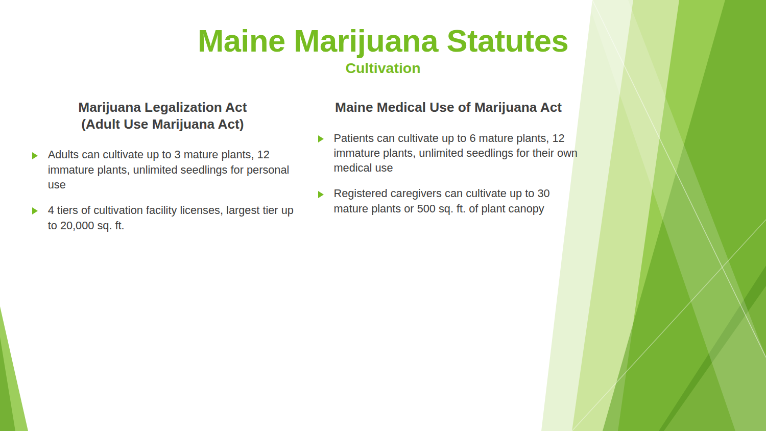Maine Marijuana Statutes
Cultivation
Marijuana Legalization Act
(Adult Use Marijuana Act)
Adults can cultivate up to 3 mature plants, 12 immature plants, unlimited seedlings for personal use
4 tiers of cultivation facility licenses, largest tier up to 20,000 sq. ft.
Maine Medical Use of Marijuana Act
Patients can cultivate up to 6 mature plants, 12 immature plants, unlimited seedlings for their own medical use
Registered caregivers can cultivate up to 30 mature plants or 500 sq. ft. of plant canopy